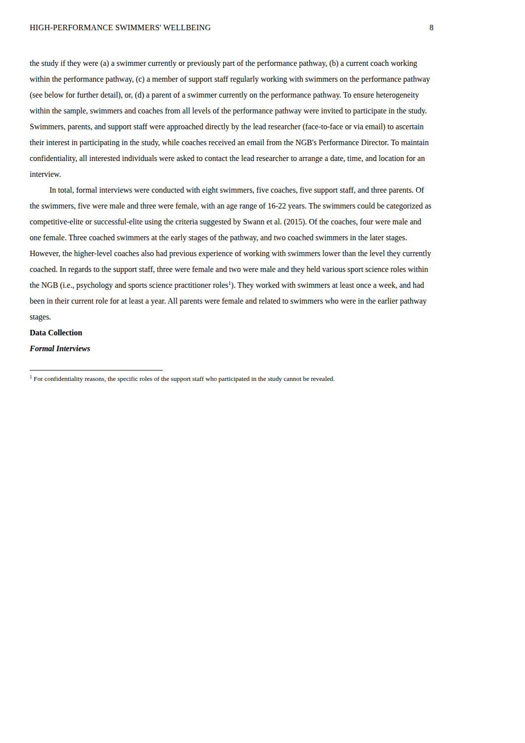High-Performance Swimmers' Wellbeing 8
the study if they were (a) a swimmer currently or previously part of the performance pathway, (b) a current coach working within the performance pathway, (c) a member of support staff regularly working with swimmers on the performance pathway (see below for further detail), or, (d) a parent of a swimmer currently on the performance pathway. To ensure heterogeneity within the sample, swimmers and coaches from all levels of the performance pathway were invited to participate in the study. Swimmers, parents, and support staff were approached directly by the lead researcher (face-to-face or via email) to ascertain their interest in participating in the study, while coaches received an email from the NGB's Performance Director. To maintain confidentiality, all interested individuals were asked to contact the lead researcher to arrange a date, time, and location for an interview.
In total, formal interviews were conducted with eight swimmers, five coaches, five support staff, and three parents. Of the swimmers, five were male and three were female, with an age range of 16-22 years. The swimmers could be categorized as competitive-elite or successful-elite using the criteria suggested by Swann et al. (2015). Of the coaches, four were male and one female. Three coached swimmers at the early stages of the pathway, and two coached swimmers in the later stages. However, the higher-level coaches also had previous experience of working with swimmers lower than the level they currently coached. In regards to the support staff, three were female and two were male and they held various sport science roles within the NGB (i.e., psychology and sports science practitioner roles1). They worked with swimmers at least once a week, and had been in their current role for at least a year. All parents were female and related to swimmers who were in the earlier pathway stages.
Data Collection
Formal Interviews
1 For confidentiality reasons, the specific roles of the support staff who participated in the study cannot be revealed.